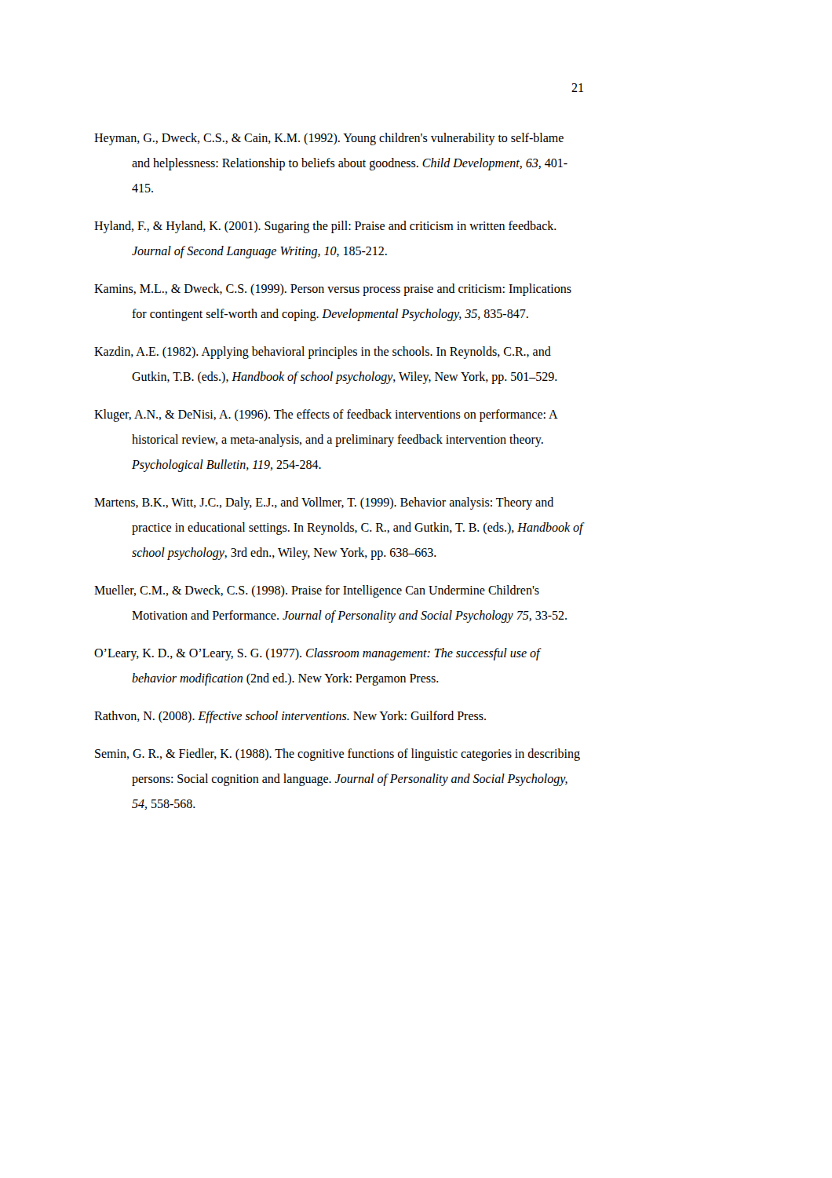21
Heyman, G., Dweck, C.S., & Cain, K.M. (1992). Young children's vulnerability to self-blame and helplessness: Relationship to beliefs about goodness. Child Development, 63, 401-415.
Hyland, F., & Hyland, K. (2001). Sugaring the pill: Praise and criticism in written feedback. Journal of Second Language Writing, 10, 185-212.
Kamins, M.L., & Dweck, C.S. (1999). Person versus process praise and criticism: Implications for contingent self-worth and coping. Developmental Psychology, 35, 835-847.
Kazdin, A.E. (1982). Applying behavioral principles in the schools. In Reynolds, C.R., and Gutkin, T.B. (eds.), Handbook of school psychology, Wiley, New York, pp. 501–529.
Kluger, A.N., & DeNisi, A. (1996). The effects of feedback interventions on performance: A historical review, a meta-analysis, and a preliminary feedback intervention theory. Psychological Bulletin, 119, 254-284.
Martens, B.K., Witt, J.C., Daly, E.J., and Vollmer, T. (1999). Behavior analysis: Theory and practice in educational settings. In Reynolds, C. R., and Gutkin, T. B. (eds.), Handbook of school psychology, 3rd edn., Wiley, New York, pp. 638–663.
Mueller, C.M., & Dweck, C.S. (1998). Praise for Intelligence Can Undermine Children's Motivation and Performance. Journal of Personality and Social Psychology 75, 33-52.
O’Leary, K. D., & O’Leary, S. G. (1977). Classroom management: The successful use of behavior modification (2nd ed.). New York: Pergamon Press.
Rathvon, N. (2008). Effective school interventions. New York: Guilford Press.
Semin, G. R., & Fiedler, K. (1988). The cognitive functions of linguistic categories in describing persons: Social cognition and language. Journal of Personality and Social Psychology, 54, 558-568.